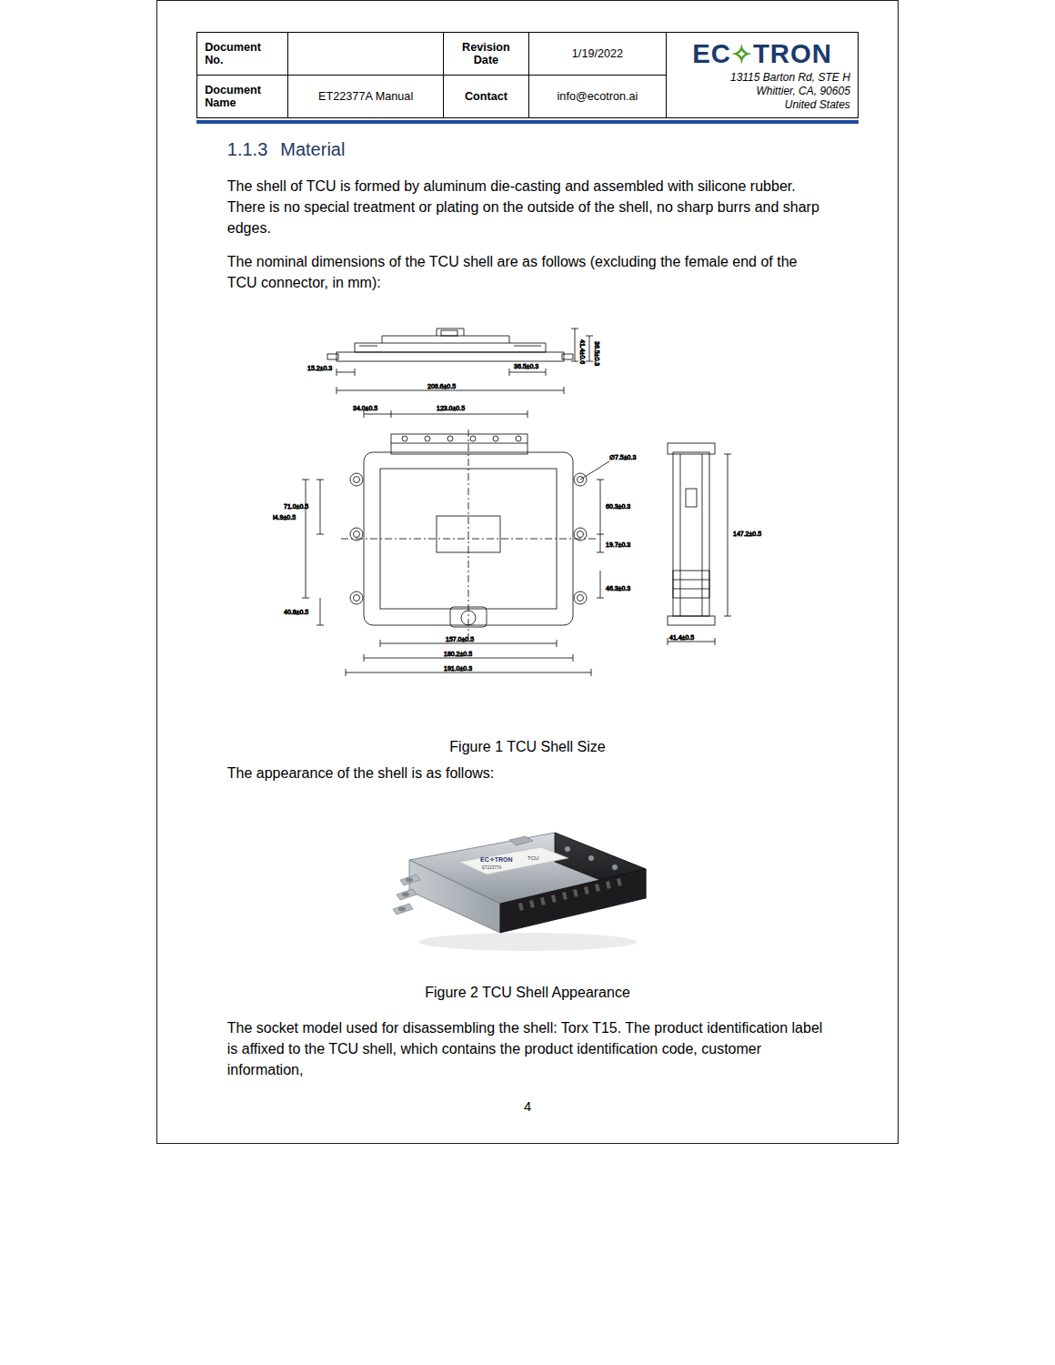| Document No. | | Revision Date | 1/19/2022 | EC ✧ TRON 13115 Barton Rd, STE H Whittier, CA, 90605 United States |
| Document Name | ET22377A Manual | Contact | info@ecotron.ai |
1.1.3 Material
The shell of TCU is formed by aluminum die-casting and assembled with silicone rubber. There is no special treatment or plating on the outside of the shell, no sharp burrs and sharp edges.
The nominal dimensions of the TCU shell are as follows (excluding the female end of the TCU connector, in mm):
15.2±0.3 36.5±0.3 41.4±0.6 36.5±0.3 206.6±0.5 34.0±0.5 123.0±0.5 71.0±0.5 134.9±0.5 40.8±0.5 60.3±0.3 19.7±0.3 46.3±0.3 ∅7.5±0.3 157.0±0.5 180.2±0.5 191.0±0.3 147.2±0.5 41.4±0.5
Figure 1 TCU Shell Size
The appearance of the shell is as follows:
EC✧TRON TCU ET22377A
Figure 2 TCU Shell Appearance
The socket model used for disassembling the shell: Torx T15. The product identification label is affixed to the TCU shell, which contains the product identification code, customer information,
4